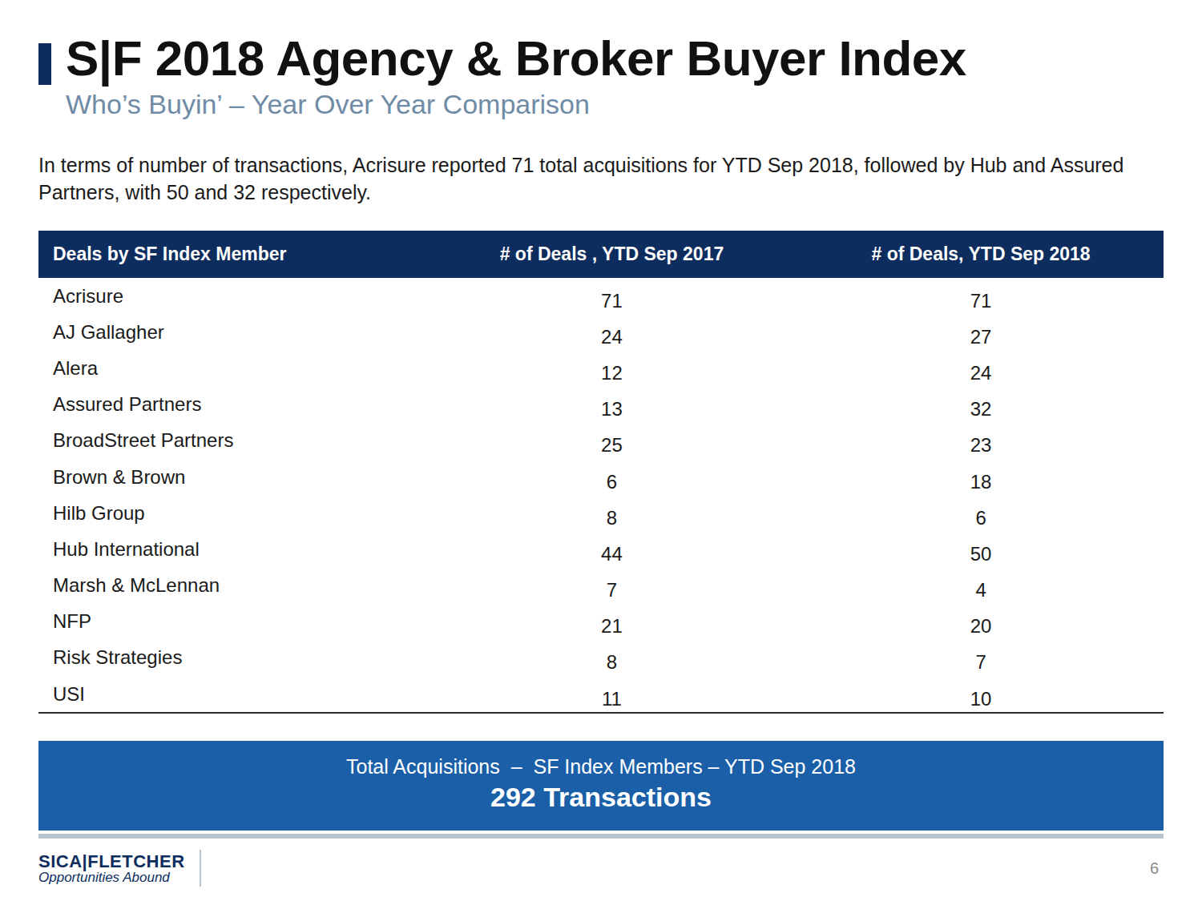S|F 2018 Agency & Broker Buyer Index
Who’s Buyin’ – Year Over Year Comparison
In terms of number of transactions, Acrisure reported 71 total acquisitions for YTD Sep 2018, followed by Hub and Assured Partners, with 50 and 32 respectively.
| Deals by SF Index Member | # of Deals , YTD Sep 2017 | # of Deals, YTD Sep 2018 |
| --- | --- | --- |
| Acrisure | 71 | 71 |
| AJ Gallagher | 24 | 27 |
| Alera | 12 | 24 |
| Assured Partners | 13 | 32 |
| BroadStreet Partners | 25 | 23 |
| Brown & Brown | 6 | 18 |
| Hilb Group | 8 | 6 |
| Hub International | 44 | 50 |
| Marsh & McLennan | 7 | 4 |
| NFP | 21 | 20 |
| Risk Strategies | 8 | 7 |
| USI | 11 | 10 |
Total Acquisitions – SF Index Members – YTD Sep 2018
292 Transactions
SICA|FLETCHER
Opportunities Abound
6